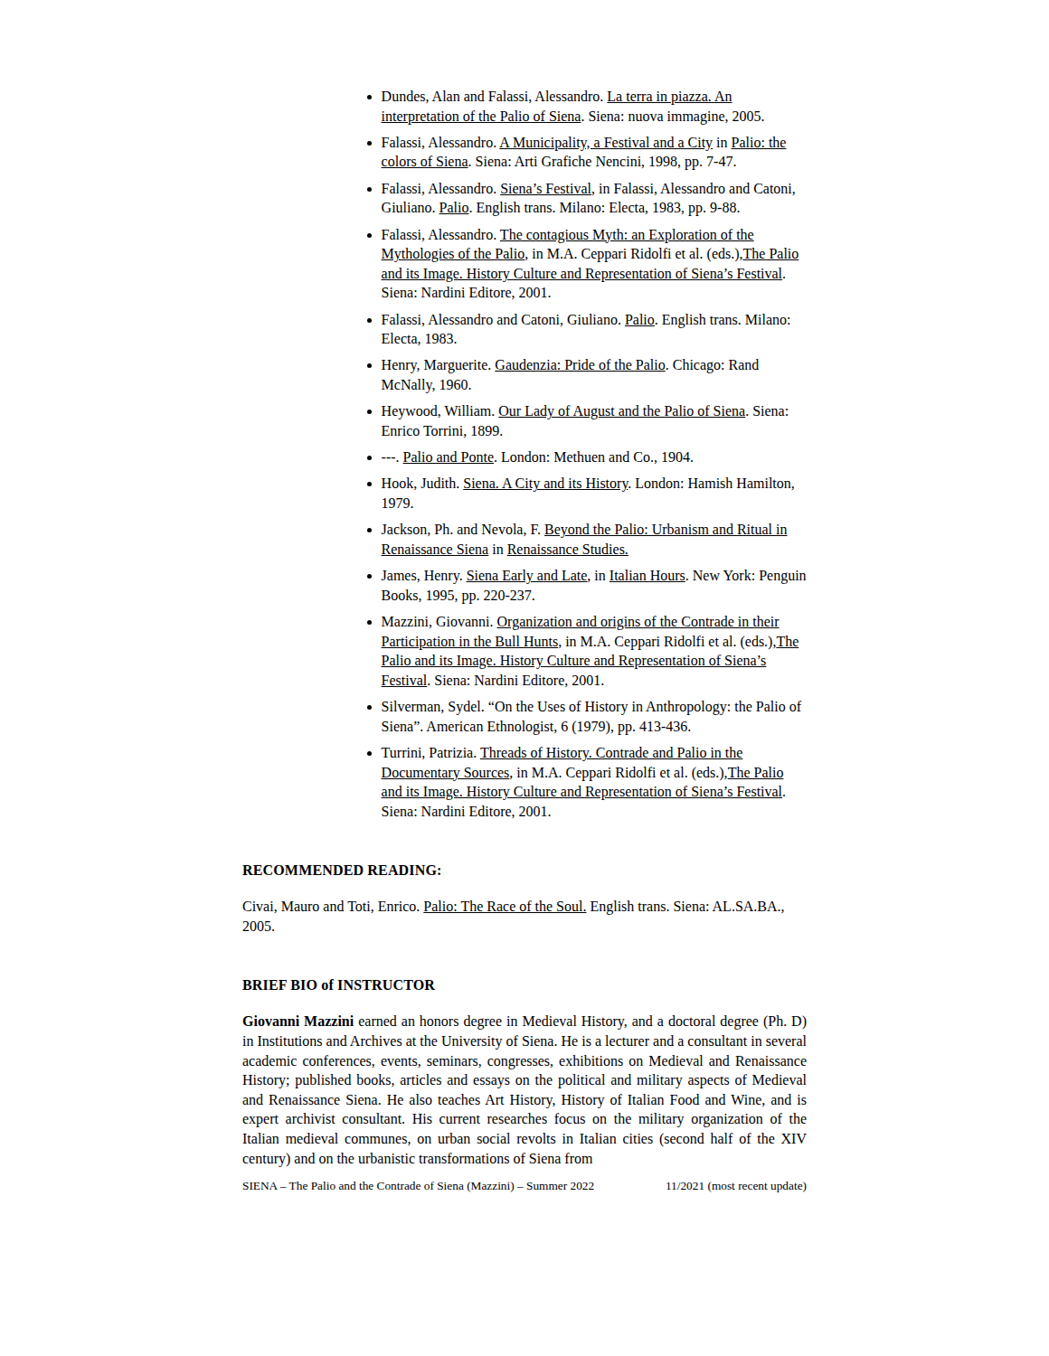Dundes, Alan and Falassi, Alessandro. La terra in piazza. An interpretation of the Palio of Siena. Siena: nuova immagine, 2005.
Falassi, Alessandro. A Municipality, a Festival and a City in Palio: the colors of Siena. Siena: Arti Grafiche Nencini, 1998, pp. 7-47.
Falassi, Alessandro. Siena’s Festival, in Falassi, Alessandro and Catoni, Giuliano. Palio. English trans. Milano: Electa, 1983, pp. 9-88.
Falassi, Alessandro. The contagious Myth: an Exploration of the Mythologies of the Palio, in M.A. Ceppari Ridolfi et al. (eds.),The Palio and its Image. History Culture and Representation of Siena’s Festival. Siena: Nardini Editore, 2001.
Falassi, Alessandro and Catoni, Giuliano. Palio. English trans. Milano: Electa, 1983.
Henry, Marguerite. Gaudenzia: Pride of the Palio. Chicago: Rand McNally, 1960.
Heywood, William. Our Lady of August and the Palio of Siena. Siena: Enrico Torrini, 1899.
---. Palio and Ponte. London: Methuen and Co., 1904.
Hook, Judith. Siena. A City and its History. London: Hamish Hamilton, 1979.
Jackson, Ph. and Nevola, F. Beyond the Palio: Urbanism and Ritual in Renaissance Siena in Renaissance Studies.
James, Henry. Siena Early and Late, in Italian Hours. New York: Penguin Books, 1995, pp. 220-237.
Mazzini, Giovanni. Organization and origins of the Contrade in their Participation in the Bull Hunts, in M.A. Ceppari Ridolfi et al. (eds.),The Palio and its Image. History Culture and Representation of Siena’s Festival. Siena: Nardini Editore, 2001.
Silverman, Sydel. “On the Uses of History in Anthropology: the Palio of Siena”. American Ethnologist, 6 (1979), pp. 413-436.
Turrini, Patrizia. Threads of History. Contrade and Palio in the Documentary Sources, in M.A. Ceppari Ridolfi et al. (eds.),The Palio and its Image. History Culture and Representation of Siena’s Festival. Siena: Nardini Editore, 2001.
RECOMMENDED READING:
Civai, Mauro and Toti, Enrico. Palio: The Race of the Soul. English trans. Siena: AL.SA.BA., 2005.
BRIEF BIO of INSTRUCTOR
Giovanni Mazzini earned an honors degree in Medieval History, and a doctoral degree (Ph. D) in Institutions and Archives at the University of Siena. He is a lecturer and a consultant in several academic conferences, events, seminars, congresses, exhibitions on Medieval and Renaissance History; published books, articles and essays on the political and military aspects of Medieval and Renaissance Siena. He also teaches Art History, History of Italian Food and Wine, and is expert archivist consultant. His current researches focus on the military organization of the Italian medieval communes, on urban social revolts in Italian cities (second half of the XIV century) and on the urbanistic transformations of Siena from
SIENA – The Palio and the Contrade of Siena (Mazzini) – Summer 2022 11/2021 (most recent update)